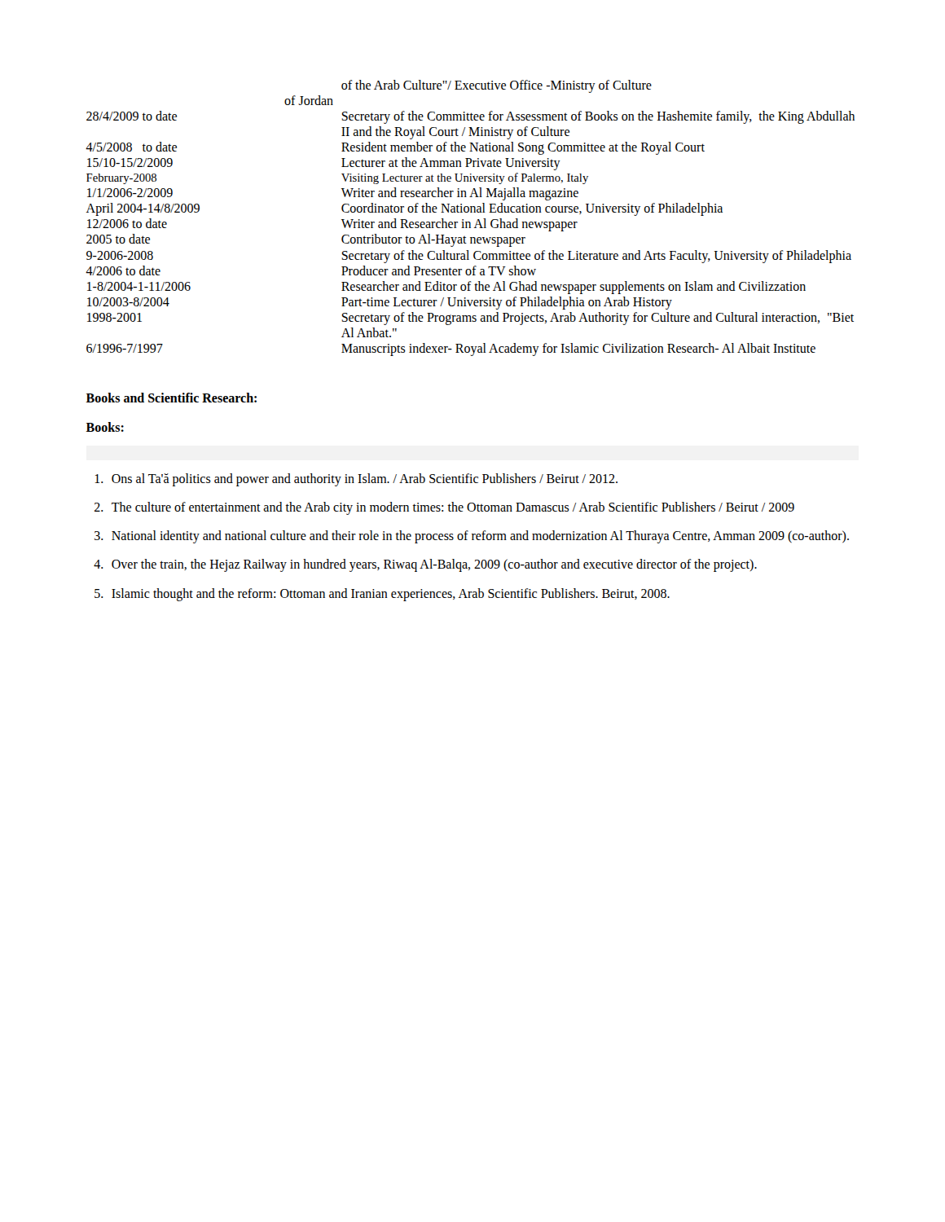| | of the Arab Culture"/ Executive Office -Ministry of Culture |
| of Jordan | |
| 28/4/2009 to date | Secretary of the Committee for Assessment of Books on the Hashemite family, the King Abdullah II and the Royal Court / Ministry of Culture |
| 4/5/2008 to date | Resident member of the National Song Committee at the Royal Court |
| 15/10-15/2/2009 | Lecturer at the Amman Private University |
| February-2008 | Visiting Lecturer at the University of Palermo, Italy |
| 1/1/2006-2/2009 | Writer and researcher in Al Majalla magazine |
| April 2004-14/8/2009 | Coordinator of the National Education course, University of Philadelphia |
| 12/2006 to date | Writer and Researcher in Al Ghad newspaper |
| 2005 to date | Contributor to Al-Hayat newspaper |
| 9-2006-2008 | Secretary of the Cultural Committee of the Literature and Arts Faculty, University of Philadelphia |
| 4/2006 to date | Producer and Presenter of a TV show |
| 1-8/2004-1-11/2006 | Researcher and Editor of the Al Ghad newspaper supplements on Islam and Civilizzation |
| 10/2003-8/2004 | Part-time Lecturer / University of Philadelphia on Arab History |
| 1998-2001 | Secretary of the Programs and Projects, Arab Authority for Culture and Cultural interaction, "Biet Al Anbat." |
| 6/1996-7/1997 | Manuscripts indexer- Royal Academy for Islamic Civilization Research- Al Albait Institute |
Books and Scientific Research:
Books:
Ons al Ta'ă politics and power and authority in Islam. / Arab Scientific Publishers / Beirut / 2012.
The culture of entertainment and the Arab city in modern times: the Ottoman Damascus / Arab Scientific Publishers / Beirut / 2009
National identity and national culture and their role in the process of reform and modernization Al Thuraya Centre, Amman 2009 (co-author).
Over the train, the Hejaz Railway in hundred years, Riwaq Al-Balqa, 2009 (co-author and executive director of the project).
Islamic thought and the reform: Ottoman and Iranian experiences, Arab Scientific Publishers. Beirut, 2008.